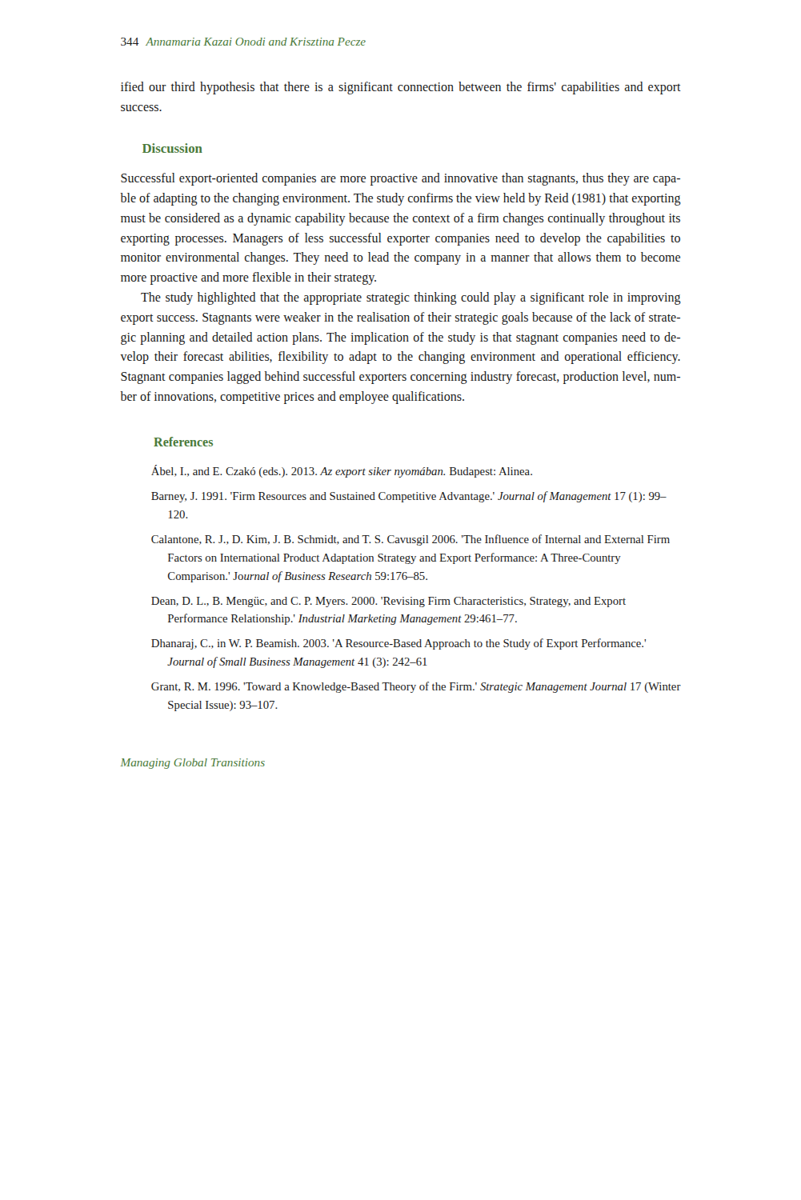344 Annamaria Kazai Onodi and Krisztina Pecze
ified our third hypothesis that there is a significant connection between the firms' capabilities and export success.
Discussion
Successful export-oriented companies are more proactive and innovative than stagnants, thus they are capable of adapting to the changing environment. The study confirms the view held by Reid (1981) that exporting must be considered as a dynamic capability because the context of a firm changes continually throughout its exporting processes. Managers of less successful exporter companies need to develop the capabilities to monitor environmental changes. They need to lead the company in a manner that allows them to become more proactive and more flexible in their strategy.
The study highlighted that the appropriate strategic thinking could play a significant role in improving export success. Stagnants were weaker in the realisation of their strategic goals because of the lack of strategic planning and detailed action plans. The implication of the study is that stagnant companies need to develop their forecast abilities, flexibility to adapt to the changing environment and operational efficiency. Stagnant companies lagged behind successful exporters concerning industry forecast, production level, number of innovations, competitive prices and employee qualifications.
References
Ábel, I., and E. Czakó (eds.). 2013. Az export siker nyomában. Budapest: Alinea.
Barney, J. 1991. 'Firm Resources and Sustained Competitive Advantage.' Journal of Management 17 (1): 99–120.
Calantone, R. J., D. Kim, J. B. Schmidt, and T. S. Cavusgil 2006. 'The Influence of Internal and External Firm Factors on International Product Adaptation Strategy and Export Performance: A Three-Country Comparison.' Journal of Business Research 59:176–85.
Dean, D. L., B. Mengüc, and C. P. Myers. 2000. 'Revising Firm Characteristics, Strategy, and Export Performance Relationship.' Industrial Marketing Management 29:461–77.
Dhanaraj, C., in W. P. Beamish. 2003. 'A Resource-Based Approach to the Study of Export Performance.' Journal of Small Business Management 41 (3): 242–61
Grant, R. M. 1996. 'Toward a Knowledge-Based Theory of the Firm.' Strategic Management Journal 17 (Winter Special Issue): 93–107.
Managing Global Transitions